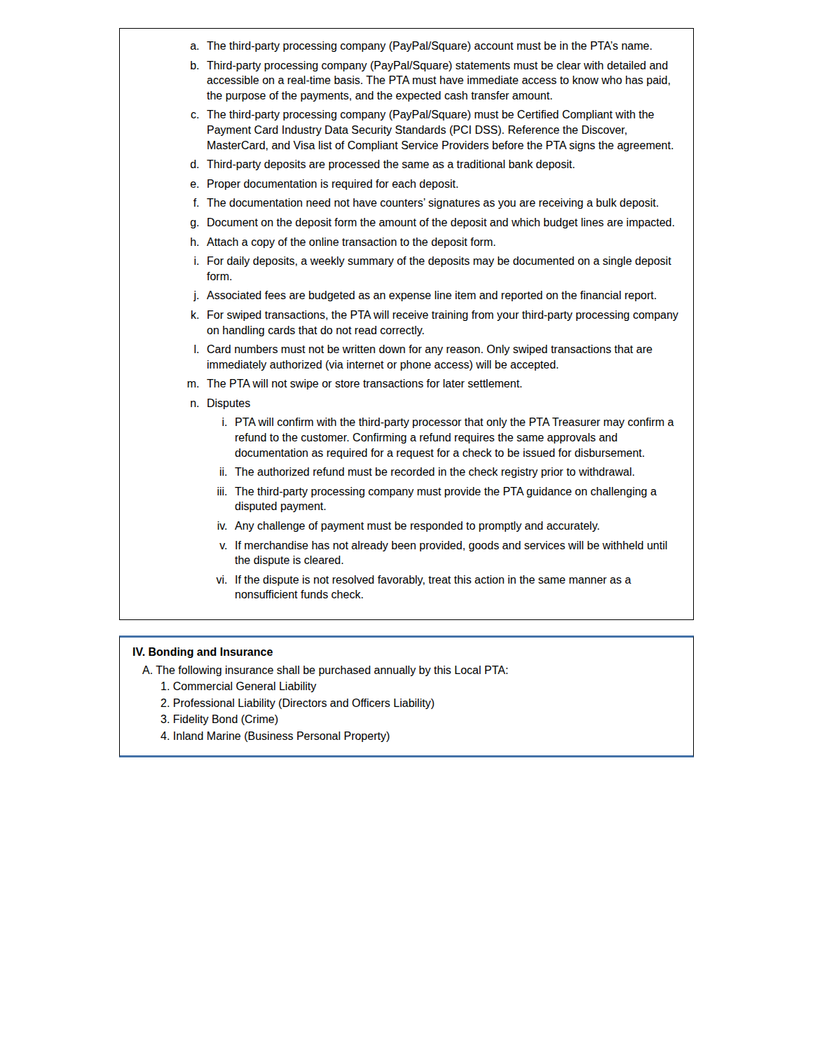The third-party processing company (PayPal/Square) account must be in the PTA’s name.
Third-party processing company (PayPal/Square) statements must be clear with detailed and accessible on a real-time basis. The PTA must have immediate access to know who has paid, the purpose of the payments, and the expected cash transfer amount.
The third-party processing company (PayPal/Square) must be Certified Compliant with the Payment Card Industry Data Security Standards (PCI DSS). Reference the Discover, MasterCard, and Visa list of Compliant Service Providers before the PTA signs the agreement.
Third-party deposits are processed the same as a traditional bank deposit.
Proper documentation is required for each deposit.
The documentation need not have counters’ signatures as you are receiving a bulk deposit.
Document on the deposit form the amount of the deposit and which budget lines are impacted.
Attach a copy of the online transaction to the deposit form.
For daily deposits, a weekly summary of the deposits may be documented on a single deposit form.
Associated fees are budgeted as an expense line item and reported on the financial report.
For swiped transactions, the PTA will receive training from your third-party processing company on handling cards that do not read correctly.
Card numbers must not be written down for any reason. Only swiped transactions that are immediately authorized (via internet or phone access) will be accepted.
The PTA will not swipe or store transactions for later settlement.
Disputes
PTA will confirm with the third-party processor that only the PTA Treasurer may confirm a refund to the customer. Confirming a refund requires the same approvals and documentation as required for a request for a check to be issued for disbursement.
The authorized refund must be recorded in the check registry prior to withdrawal.
The third-party processing company must provide the PTA guidance on challenging a disputed payment.
Any challenge of payment must be responded to promptly and accurately.
If merchandise has not already been provided, goods and services will be withheld until the dispute is cleared.
If the dispute is not resolved favorably, treat this action in the same manner as a nonsufficient funds check.
IV. Bonding and Insurance
A. The following insurance shall be purchased annually by this Local PTA:
1. Commercial General Liability
2. Professional Liability (Directors and Officers Liability)
3. Fidelity Bond (Crime)
4. Inland Marine (Business Personal Property)